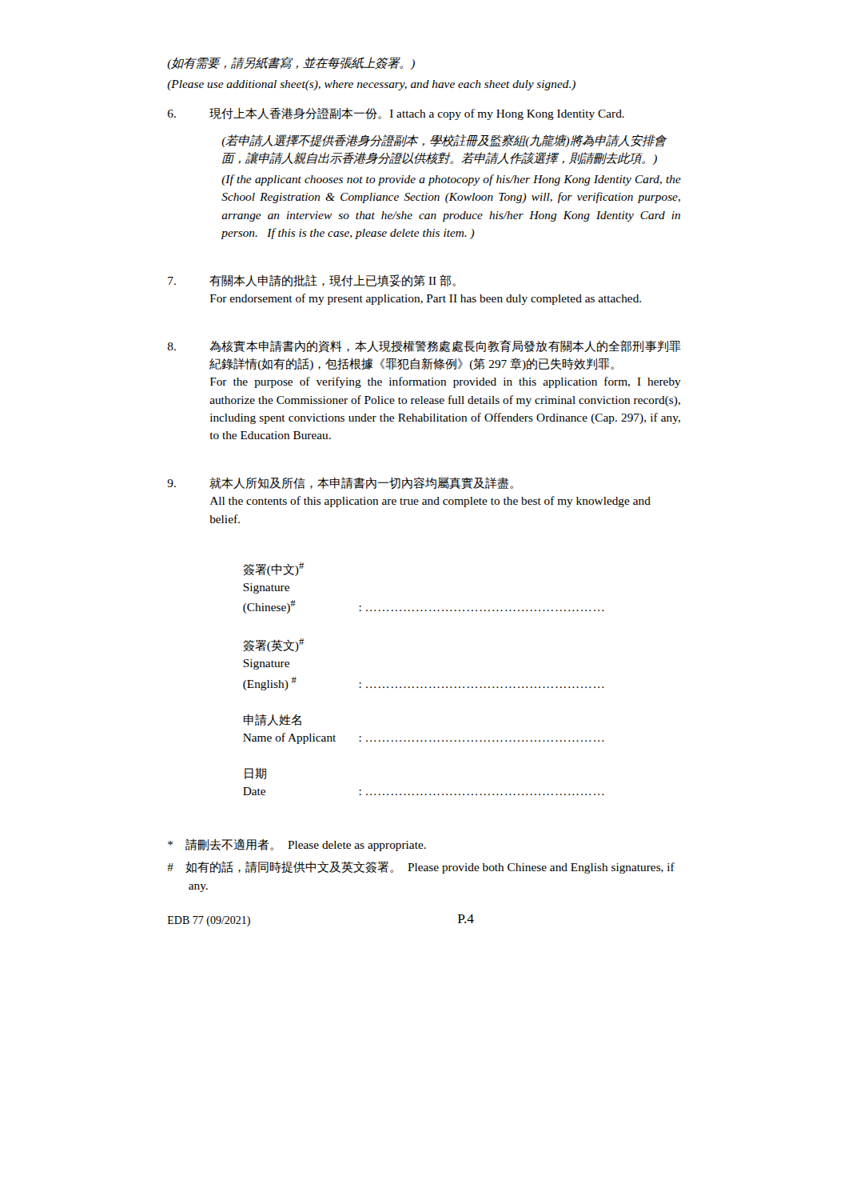(如有需要，請另紙書寫，並在每張紙上簽署。)
(Please use additional sheet(s), where necessary, and have each sheet duly signed.)
6.
現付上本人香港身分證副本一份。I attach a copy of my Hong Kong Identity Card.
(若申請人選擇不提供香港身分證副本，學校註冊及監察組(九龍塘)將為申請人安排會面，讓申請人親自出示香港身分證以供核對。若申請人作該選擇，則請刪去此項。)
(If the applicant chooses not to provide a photocopy of his/her Hong Kong Identity Card, the School Registration & Compliance Section (Kowloon Tong) will, for verification purpose, arrange an interview so that he/she can produce his/her Hong Kong Identity Card in person. If this is the case, please delete this item. )
7.
有關本人申請的批註，現付上已填妥的第 II 部。
For endorsement of my present application, Part II has been duly completed as attached.
8.
為核實本申請書內的資料，本人現授權警務處處長向教育局發放有關本人的全部刑事判罪紀錄詳情(如有的話)，包括根據《罪犯自新條例》(第 297 章)的已失時效判罪。
For the purpose of verifying the information provided in this application form, I hereby authorize the Commissioner of Police to release full details of my criminal conviction record(s), including spent convictions under the Rehabilitation of Offenders Ordinance (Cap. 297), if any, to the Education Bureau.
9.
就本人所知及所信，本申請書內一切內容均屬真實及詳盡。
All the contents of this application are true and complete to the best of my knowledge and belief.
| 簽署(中文) # Signature (Chinese) # | : ………………………………………………… |
| 簽署(英文) # Signature (English) # | : ………………………………………………… |
| 申請人姓名 Name of Applicant | : ………………………………………………… |
| 日期 Date | : ………………………………………………… |
* 請刪去不適用者。 Please delete as appropriate.
# 如有的話，請同時提供中文及英文簽署。 Please provide both Chinese and English signatures, if any.
EDB 77 (09/2021)
P.4